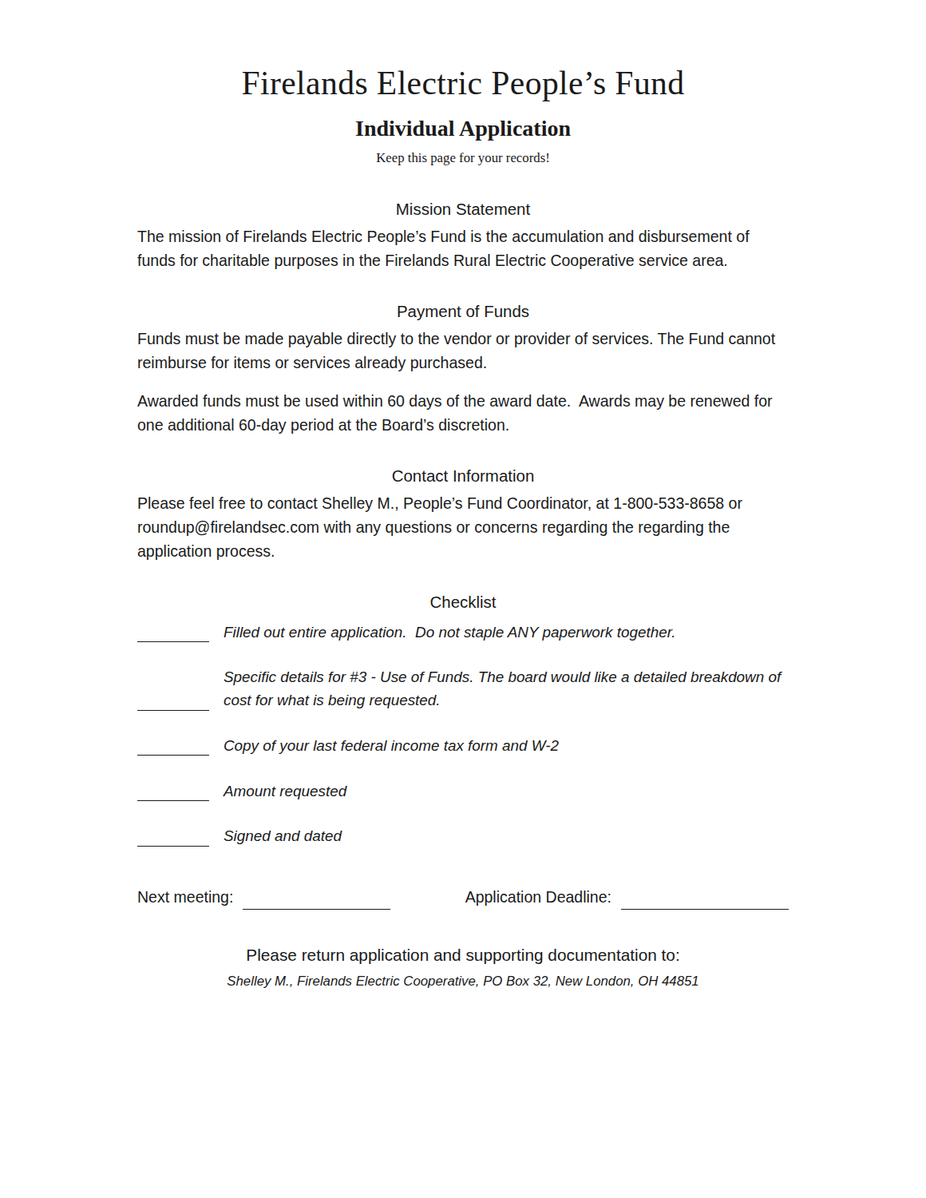Firelands Electric People’s Fund
Individual Application
Keep this page for your records!
Mission Statement
The mission of Firelands Electric People’s Fund is the accumulation and disbursement of funds for charitable purposes in the Firelands Rural Electric Cooperative service area.
Payment of Funds
Funds must be made payable directly to the vendor or provider of services. The Fund cannot reimburse for items or services already purchased.
Awarded funds must be used within 60 days of the award date. Awards may be renewed for one additional 60-day period at the Board’s discretion.
Contact Information
Please feel free to contact Shelley M., People’s Fund Coordinator, at 1-800-533-8658 or roundup@firelandsec.com with any questions or concerns regarding the regarding the application process.
Checklist
Filled out entire application. Do not staple ANY paperwork together.
Specific details for #3 - Use of Funds. The board would like a detailed breakdown of cost for what is being requested.
Copy of your last federal income tax form and W-2
Amount requested
Signed and dated
Next meeting: Application Deadline:
Please return application and supporting documentation to:
Shelley M., Firelands Electric Cooperative, PO Box 32, New London, OH 44851